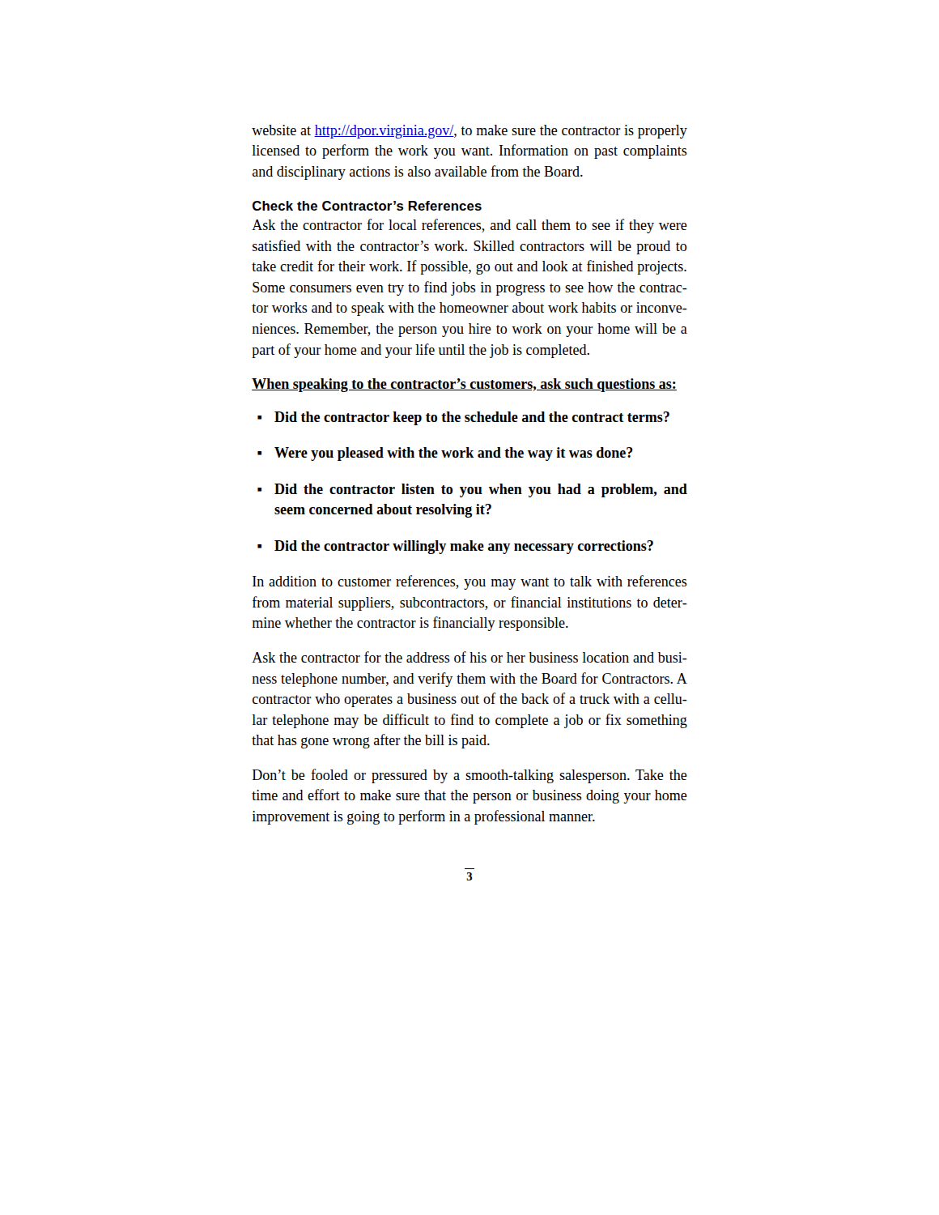website at http://dpor.virginia.gov/, to make sure the contractor is properly licensed to perform the work you want. Information on past complaints and disciplinary actions is also available from the Board.
Check the Contractor’s References
Ask the contractor for local references, and call them to see if they were satisfied with the contractor’s work. Skilled contractors will be proud to take credit for their work. If possible, go out and look at finished projects. Some consumers even try to find jobs in progress to see how the contractor works and to speak with the homeowner about work habits or inconveniences. Remember, the person you hire to work on your home will be a part of your home and your life until the job is completed.
When speaking to the contractor’s customers, ask such questions as:
Did the contractor keep to the schedule and the contract terms?
Were you pleased with the work and the way it was done?
Did the contractor listen to you when you had a problem, and seem concerned about resolving it?
Did the contractor willingly make any necessary corrections?
In addition to customer references, you may want to talk with references from material suppliers, subcontractors, or financial institutions to determine whether the contractor is financially responsible.
Ask the contractor for the address of his or her business location and business telephone number, and verify them with the Board for Contractors. A contractor who operates a business out of the back of a truck with a cellular telephone may be difficult to find to complete a job or fix something that has gone wrong after the bill is paid.
Don’t be fooled or pressured by a smooth-talking salesperson. Take the time and effort to make sure that the person or business doing your home improvement is going to perform in a professional manner.
3